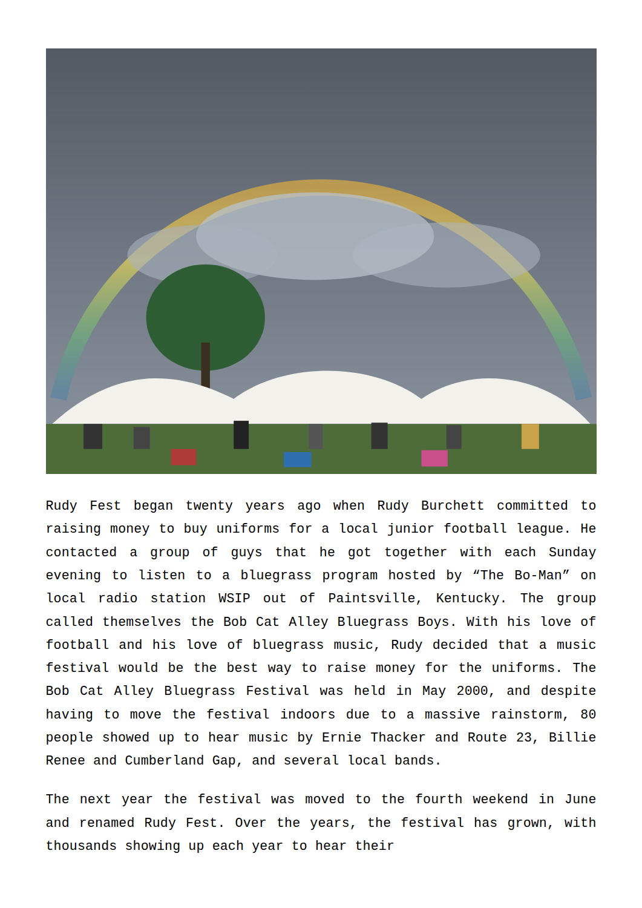Rudy Fest began twenty years ago when Rudy Burchett committed to raising money to buy uniforms for a local junior football league. He contacted a group of guys that he got together with each Sunday evening to listen to a bluegrass program hosted by “The Bo-Man” on local radio station WSIP out of Paintsville, Kentucky. The group called themselves the Bob Cat Alley Bluegrass Boys. With his love of football and his love of bluegrass music, Rudy decided that a music festival would be the best way to raise money for the uniforms. The Bob Cat Alley Bluegrass Festival was held in May 2000, and despite having to move the festival indoors due to a massive rainstorm, 80 people showed up to hear music by Ernie Thacker and Route 23, Billie Renee and Cumberland Gap, and several local bands.
The next year the festival was moved to the fourth weekend in June and renamed Rudy Fest. Over the years, the festival has grown, with thousands showing up each year to hear their